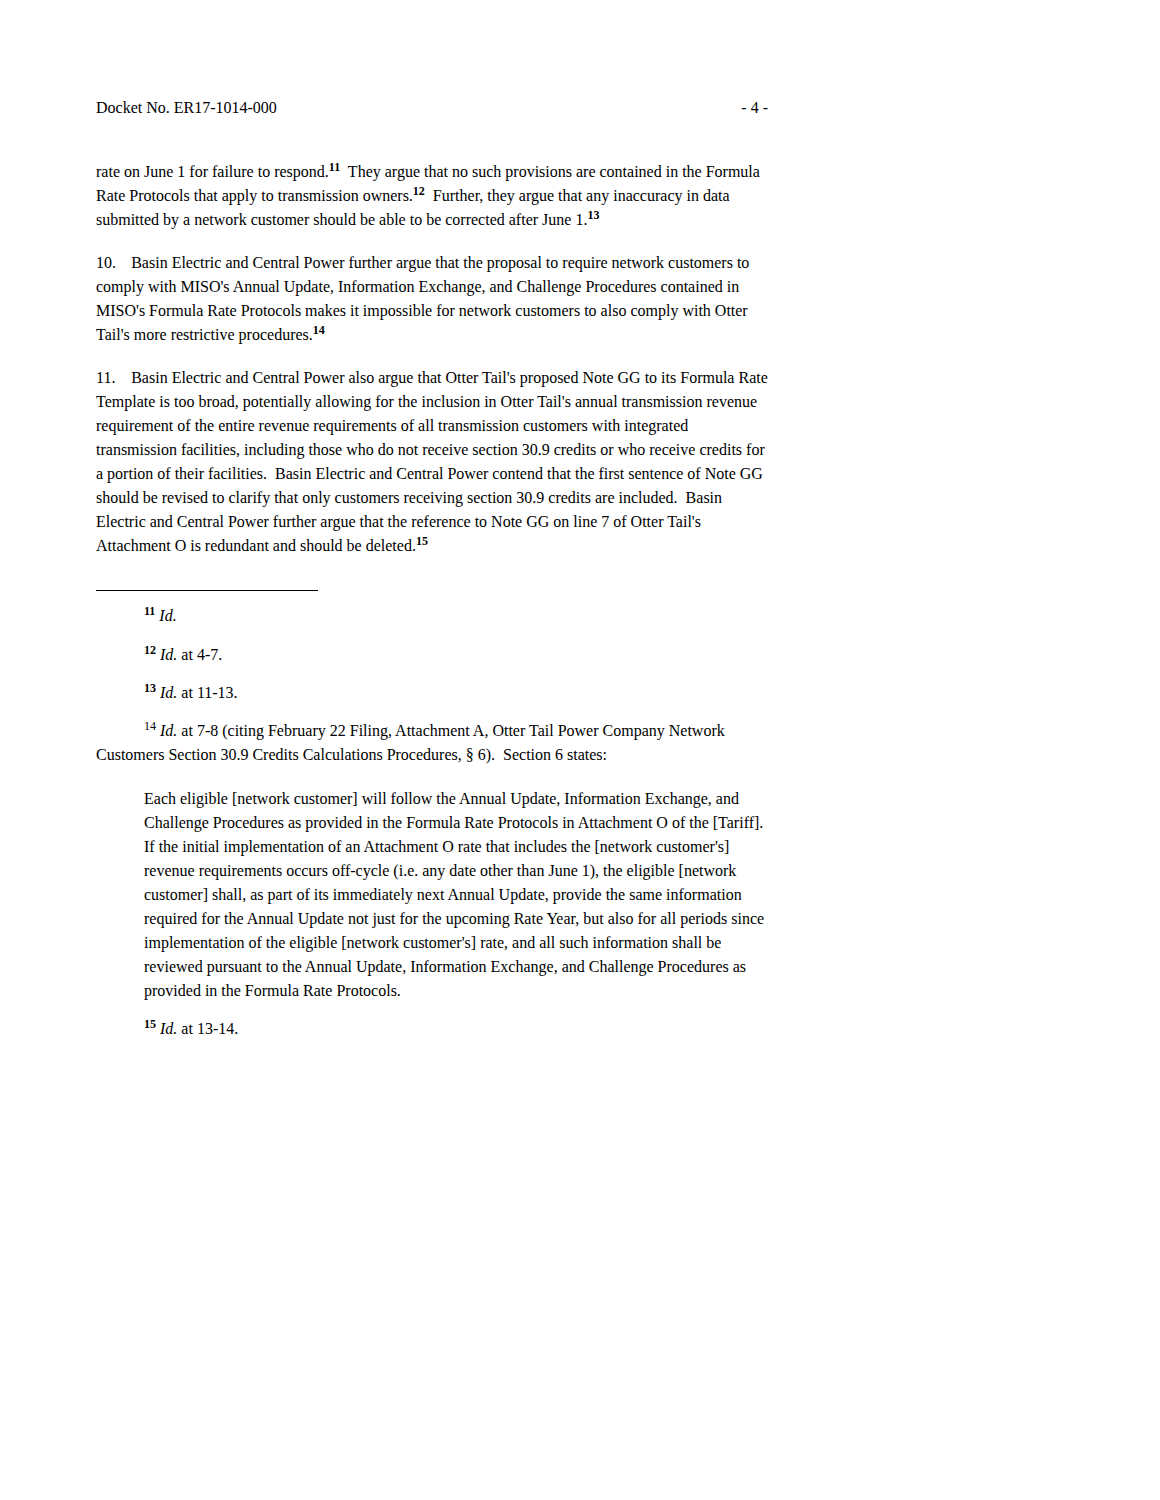Docket No. ER17-1014-000
- 4 -
rate on June 1 for failure to respond.11 They argue that no such provisions are contained in the Formula Rate Protocols that apply to transmission owners.12 Further, they argue that any inaccuracy in data submitted by a network customer should be able to be corrected after June 1.13
10. Basin Electric and Central Power further argue that the proposal to require network customers to comply with MISO's Annual Update, Information Exchange, and Challenge Procedures contained in MISO's Formula Rate Protocols makes it impossible for network customers to also comply with Otter Tail's more restrictive procedures.14
11. Basin Electric and Central Power also argue that Otter Tail's proposed Note GG to its Formula Rate Template is too broad, potentially allowing for the inclusion in Otter Tail's annual transmission revenue requirement of the entire revenue requirements of all transmission customers with integrated transmission facilities, including those who do not receive section 30.9 credits or who receive credits for a portion of their facilities. Basin Electric and Central Power contend that the first sentence of Note GG should be revised to clarify that only customers receiving section 30.9 credits are included. Basin Electric and Central Power further argue that the reference to Note GG on line 7 of Otter Tail's Attachment O is redundant and should be deleted.15
11 Id.
12 Id. at 4-7.
13 Id. at 11-13.
14 Id. at 7-8 (citing February 22 Filing, Attachment A, Otter Tail Power Company Network Customers Section 30.9 Credits Calculations Procedures, § 6). Section 6 states:
Each eligible [network customer] will follow the Annual Update, Information Exchange, and Challenge Procedures as provided in the Formula Rate Protocols in Attachment O of the [Tariff]. If the initial implementation of an Attachment O rate that includes the [network customer's] revenue requirements occurs off-cycle (i.e. any date other than June 1), the eligible [network customer] shall, as part of its immediately next Annual Update, provide the same information required for the Annual Update not just for the upcoming Rate Year, but also for all periods since implementation of the eligible [network customer's] rate, and all such information shall be reviewed pursuant to the Annual Update, Information Exchange, and Challenge Procedures as provided in the Formula Rate Protocols.
15 Id. at 13-14.